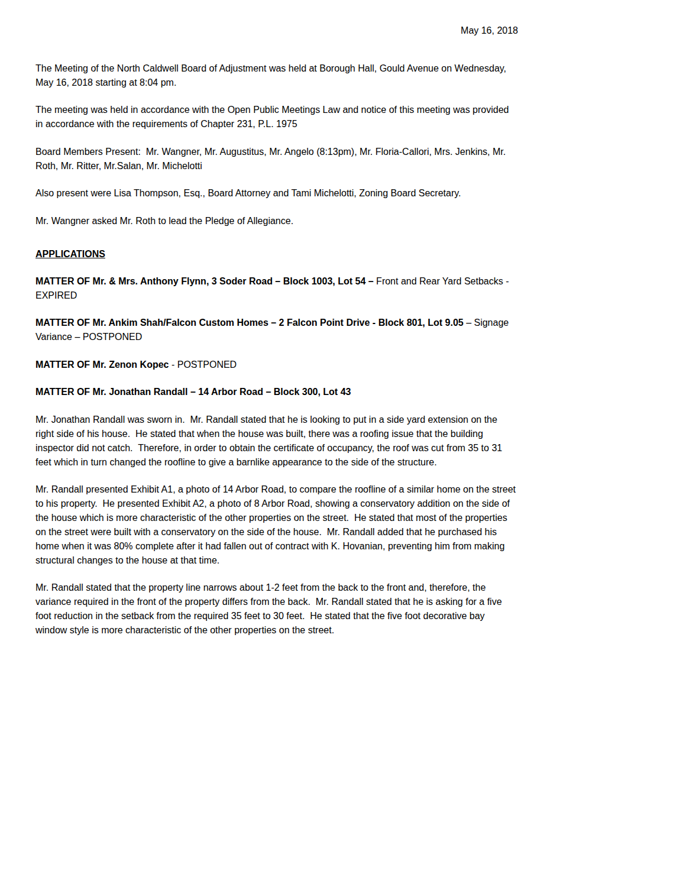May 16, 2018
The Meeting of the North Caldwell Board of Adjustment was held at Borough Hall, Gould Avenue on Wednesday, May 16, 2018 starting at 8:04 pm.
The meeting was held in accordance with the Open Public Meetings Law and notice of this meeting was provided in accordance with the requirements of Chapter 231, P.L. 1975
Board Members Present: Mr. Wangner, Mr. Augustitus, Mr. Angelo (8:13pm), Mr. Floria-Callori, Mrs. Jenkins, Mr. Roth, Mr. Ritter, Mr.Salan, Mr. Michelotti
Also present were Lisa Thompson, Esq., Board Attorney and Tami Michelotti, Zoning Board Secretary.
Mr. Wangner asked Mr. Roth to lead the Pledge of Allegiance.
APPLICATIONS
MATTER OF Mr. & Mrs. Anthony Flynn, 3 Soder Road – Block 1003, Lot 54 – Front and Rear Yard Setbacks - EXPIRED
MATTER OF Mr. Ankim Shah/Falcon Custom Homes – 2 Falcon Point Drive - Block 801, Lot 9.05 – Signage Variance – POSTPONED
MATTER OF Mr. Zenon Kopec - POSTPONED
MATTER OF Mr. Jonathan Randall – 14 Arbor Road – Block 300, Lot 43
Mr. Jonathan Randall was sworn in. Mr. Randall stated that he is looking to put in a side yard extension on the right side of his house. He stated that when the house was built, there was a roofing issue that the building inspector did not catch. Therefore, in order to obtain the certificate of occupancy, the roof was cut from 35 to 31 feet which in turn changed the roofline to give a barnlike appearance to the side of the structure.
Mr. Randall presented Exhibit A1, a photo of 14 Arbor Road, to compare the roofline of a similar home on the street to his property. He presented Exhibit A2, a photo of 8 Arbor Road, showing a conservatory addition on the side of the house which is more characteristic of the other properties on the street. He stated that most of the properties on the street were built with a conservatory on the side of the house. Mr. Randall added that he purchased his home when it was 80% complete after it had fallen out of contract with K. Hovanian, preventing him from making structural changes to the house at that time.
Mr. Randall stated that the property line narrows about 1-2 feet from the back to the front and, therefore, the variance required in the front of the property differs from the back. Mr. Randall stated that he is asking for a five foot reduction in the setback from the required 35 feet to 30 feet. He stated that the five foot decorative bay window style is more characteristic of the other properties on the street.